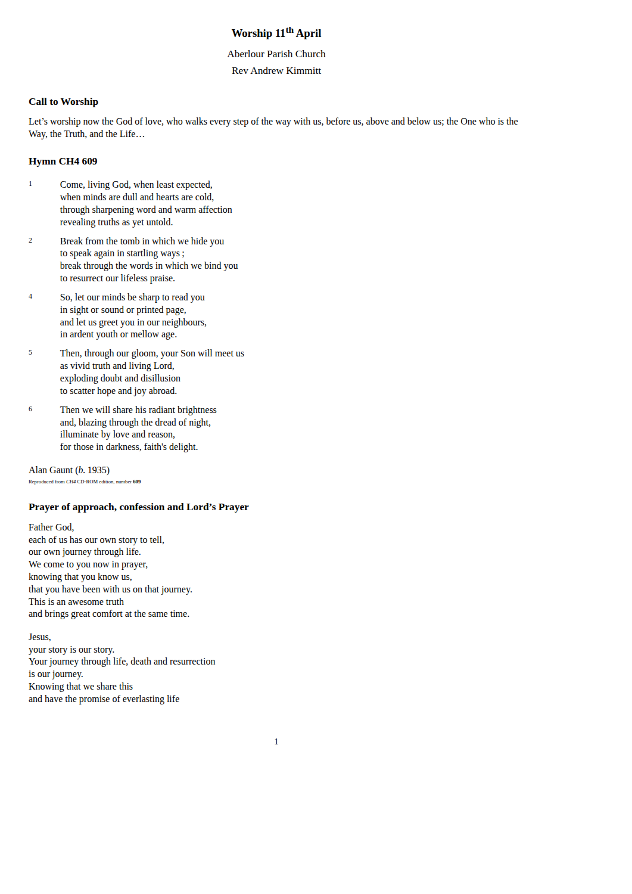Worship 11th April
Aberlour Parish Church
Rev Andrew Kimmitt
Call to Worship
Let’s worship now the God of love, who walks every step of the way with us, before us, above and below us; the One who is the Way, the Truth, and the Life…
Hymn CH4 609
| 1 | Come, living God, when least expected, when minds are dull and hearts are cold, through sharpening word and warm affection revealing truths as yet untold. |
| 2 | Break from the tomb in which we hide you to speak again in startling ways ; break through the words in which we bind you to resurrect our lifeless praise. |
| 4 | So, let our minds be sharp to read you in sight or sound or printed page, and let us greet you in our neighbours, in ardent youth or mellow age. |
| 5 | Then, through our gloom, your Son will meet us as vivid truth and living Lord, exploding doubt and disillusion to scatter hope and joy abroad. |
| 6 | Then we will share his radiant brightness and, blazing through the dread of night, illuminate by love and reason, for those in darkness, faith's delight. |
Alan Gaunt (b. 1935)
Reproduced from CH4 CD-ROM edition, number 609
Prayer of approach, confession and Lord’s Prayer
Father God, each of us has our own story to tell, our own journey through life. We come to you now in prayer, knowing that you know us, that you have been with us on that journey. This is an awesome truth and brings great comfort at the same time.
Jesus, your story is our story. Your journey through life, death and resurrection is our journey. Knowing that we share this and have the promise of everlasting life
1